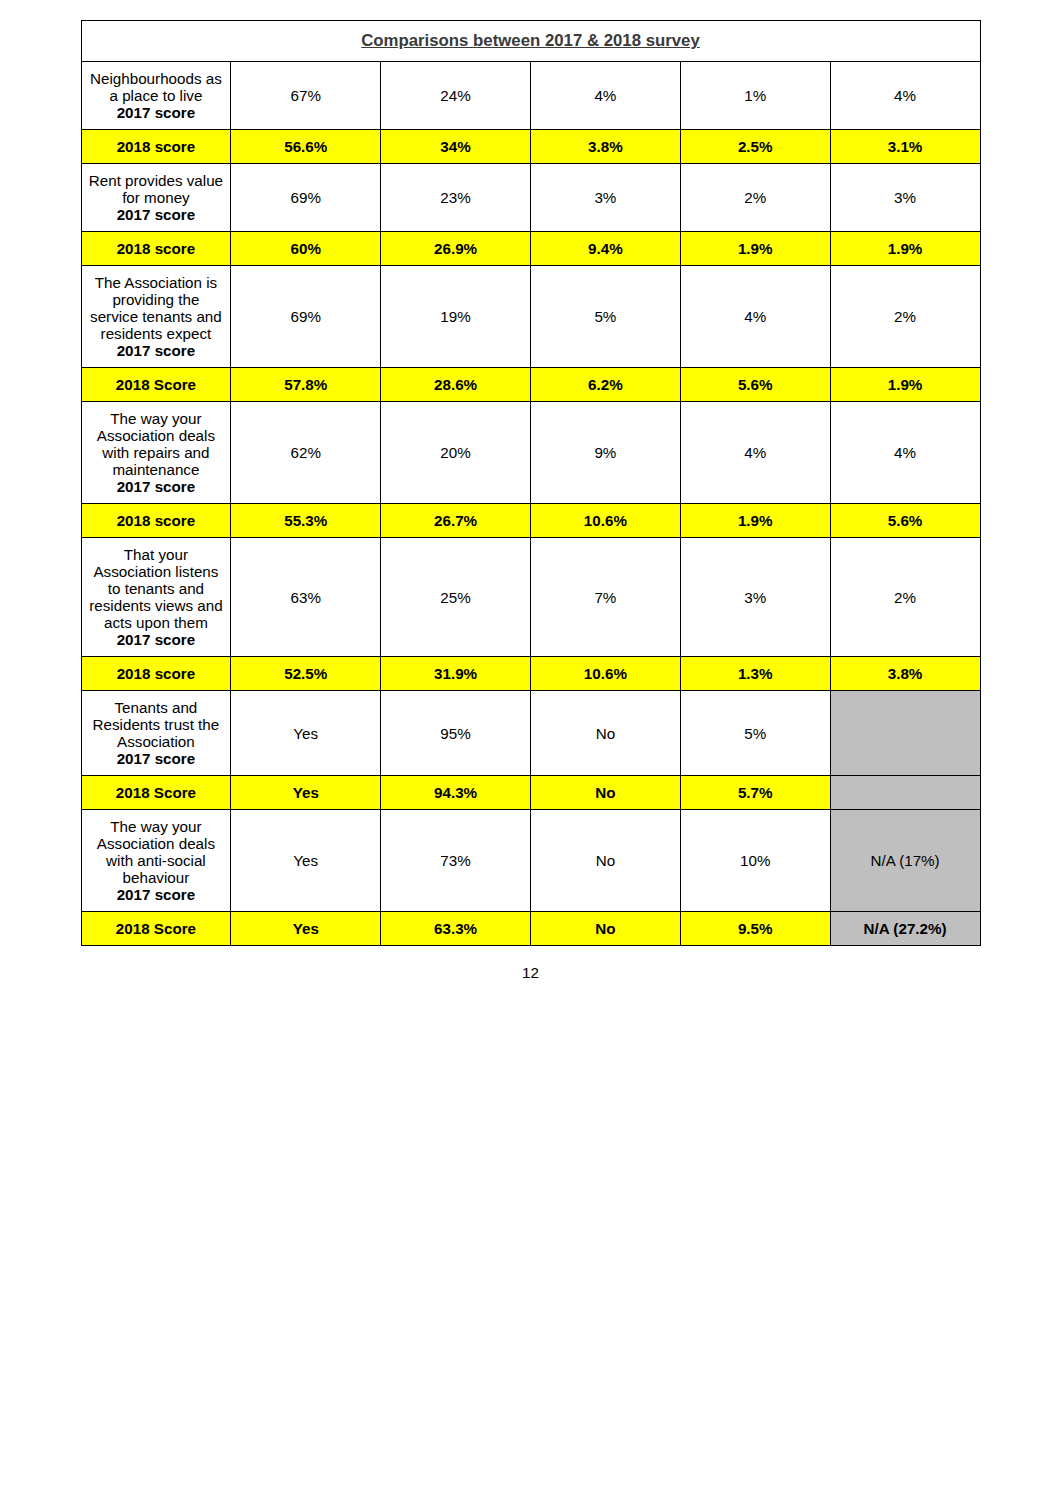Comparisons between 2017 & 2018 survey
| Neighbourhood s as a place to live 2017 score | 67% | 24% | 4% | 1% | 4% |
| 2018 score | 56.6% | 34% | 3.8% | 2.5% | 3.1% |
| Rent provides value for money 2017 score | 69% | 23% | 3% | 2% | 3% |
| 2018 score | 60% | 26.9% | 9.4% | 1.9% | 1.9% |
| The Association is providing the service tenants and residents expect 2017 score | 69% | 19% | 5% | 4% | 2% |
| 2018 Score | 57.8% | 28.6% | 6.2% | 5.6% | 1.9% |
| The way your Association deals with repairs and maintenance 2017 score | 62% | 20% | 9% | 4% | 4% |
| 2018 score | 55.3% | 26.7% | 10.6% | 1.9% | 5.6% |
| That your Association listens to tenants and residents views and acts upon them 2017 score | 63% | 25% | 7% | 3% | 2% |
| 2018 score | 52.5% | 31.9% | 10.6% | 1.3% | 3.8% |
| Tenants and Residents trust the Association 2017 score | Yes | 95% | No | 5% | |
| 2018 Score | Yes | 94.3% | No | 5.7% | |
| The way your Association deals with anti-social behaviour 2017 score | Yes | 73% | No | 10% | N/A (17%) |
| 2018 Score | Yes | 63.3% | No | 9.5% | N/A (27.2%) |
12